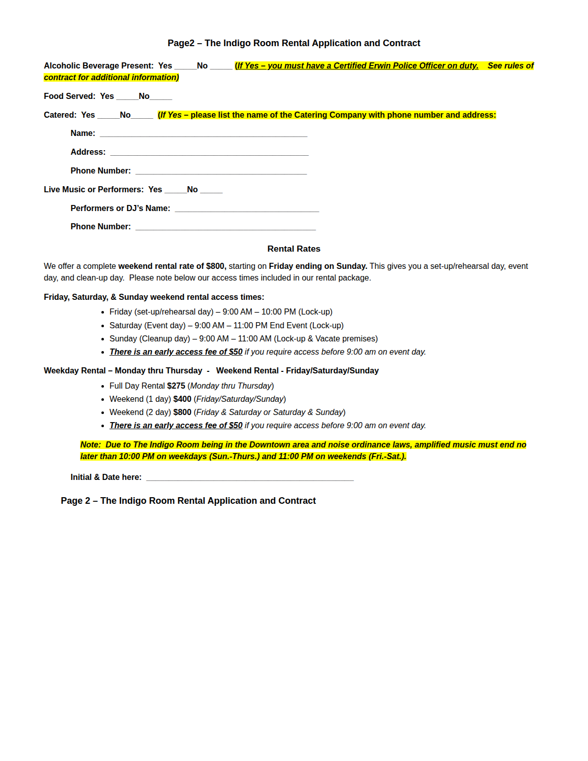Page2 – The Indigo Room Rental Application and Contract
Alcoholic Beverage Present: Yes _____No _____ (If Yes – you must have a Certified Erwin Police Officer on duty. See rules of contract for additional information)
Food Served: Yes _____No_____
Catered: Yes _____No_____ (If Yes – please list the name of the Catering Company with phone number and address:
Name: ______________________________________________
Address: ____________________________________________
Phone Number: ______________________________________
Live Music or Performers: Yes _____No _____
Performers or DJ’s Name: ________________________________
Phone Number: ________________________________________
Rental Rates
We offer a complete weekend rental rate of $800, starting on Friday ending on Sunday. This gives you a set-up/rehearsal day, event day, and clean-up day. Please note below our access times included in our rental package.
Friday, Saturday, & Sunday weekend rental access times:
Friday (set-up/rehearsal day) – 9:00 AM – 10:00 PM (Lock-up)
Saturday (Event day) – 9:00 AM – 11:00 PM End Event (Lock-up)
Sunday (Cleanup day) – 9:00 AM – 11:00 AM (Lock-up & Vacate premises)
There is an early access fee of $50 if you require access before 9:00 am on event day.
Weekday Rental – Monday thru Thursday - Weekend Rental - Friday/Saturday/Sunday
Full Day Rental $275 (Monday thru Thursday)
Weekend (1 day) $400 (Friday/Saturday/Sunday)
Weekend (2 day) $800 (Friday & Saturday or Saturday & Sunday)
There is an early access fee of $50 if you require access before 9:00 am on event day.
Note: Due to The Indigo Room being in the Downtown area and noise ordinance laws, amplified music must end no later than 10:00 PM on weekdays (Sun.-Thurs.) and 11:00 PM on weekends (Fri.-Sat.).
Initial & Date here: ______________________________________________
Page 2 – The Indigo Room Rental Application and Contract